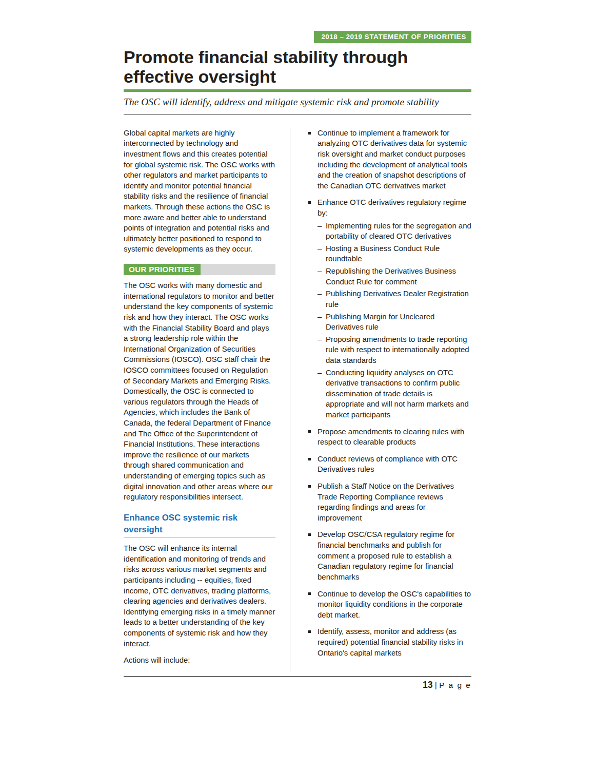2018 – 2019 STATEMENT OF PRIORITIES
Promote financial stability through effective oversight
The OSC will identify, address and mitigate systemic risk and promote stability
Global capital markets are highly interconnected by technology and investment flows and this creates potential for global systemic risk. The OSC works with other regulators and market participants to identify and monitor potential financial stability risks and the resilience of financial markets. Through these actions the OSC is more aware and better able to understand points of integration and potential risks and ultimately better positioned to respond to systemic developments as they occur.
OUR PRIORITIES
The OSC works with many domestic and international regulators to monitor and better understand the key components of systemic risk and how they interact. The OSC works with the Financial Stability Board and plays a strong leadership role within the International Organization of Securities Commissions (IOSCO). OSC staff chair the IOSCO committees focused on Regulation of Secondary Markets and Emerging Risks. Domestically, the OSC is connected to various regulators through the Heads of Agencies, which includes the Bank of Canada, the federal Department of Finance and The Office of the Superintendent of Financial Institutions. These interactions improve the resilience of our markets through shared communication and understanding of emerging topics such as digital innovation and other areas where our regulatory responsibilities intersect.
Enhance OSC systemic risk oversight
The OSC will enhance its internal identification and monitoring of trends and risks across various market segments and participants including -- equities, fixed income, OTC derivatives, trading platforms, clearing agencies and derivatives dealers. Identifying emerging risks in a timely manner leads to a better understanding of the key components of systemic risk and how they interact.
Actions will include:
Continue to implement a framework for analyzing OTC derivatives data for systemic risk oversight and market conduct purposes including the development of analytical tools and the creation of snapshot descriptions of the Canadian OTC derivatives market
Enhance OTC derivatives regulatory regime by:
Implementing rules for the segregation and portability of cleared OTC derivatives
Hosting a Business Conduct Rule roundtable
Republishing the Derivatives Business Conduct Rule for comment
Publishing Derivatives Dealer Registration rule
Publishing Margin for Uncleared Derivatives rule
Proposing amendments to trade reporting rule with respect to internationally adopted data standards
Conducting liquidity analyses on OTC derivative transactions to confirm public dissemination of trade details is appropriate and will not harm markets and market participants
Propose amendments to clearing rules with respect to clearable products
Conduct reviews of compliance with OTC Derivatives rules
Publish a Staff Notice on the Derivatives Trade Reporting Compliance reviews regarding findings and areas for improvement
Develop OSC/CSA regulatory regime for financial benchmarks and publish for comment a proposed rule to establish a Canadian regulatory regime for financial benchmarks
Continue to develop the OSC's capabilities to monitor liquidity conditions in the corporate debt market.
Identify, assess, monitor and address (as required) potential financial stability risks in Ontario's capital markets
13 | P a g e